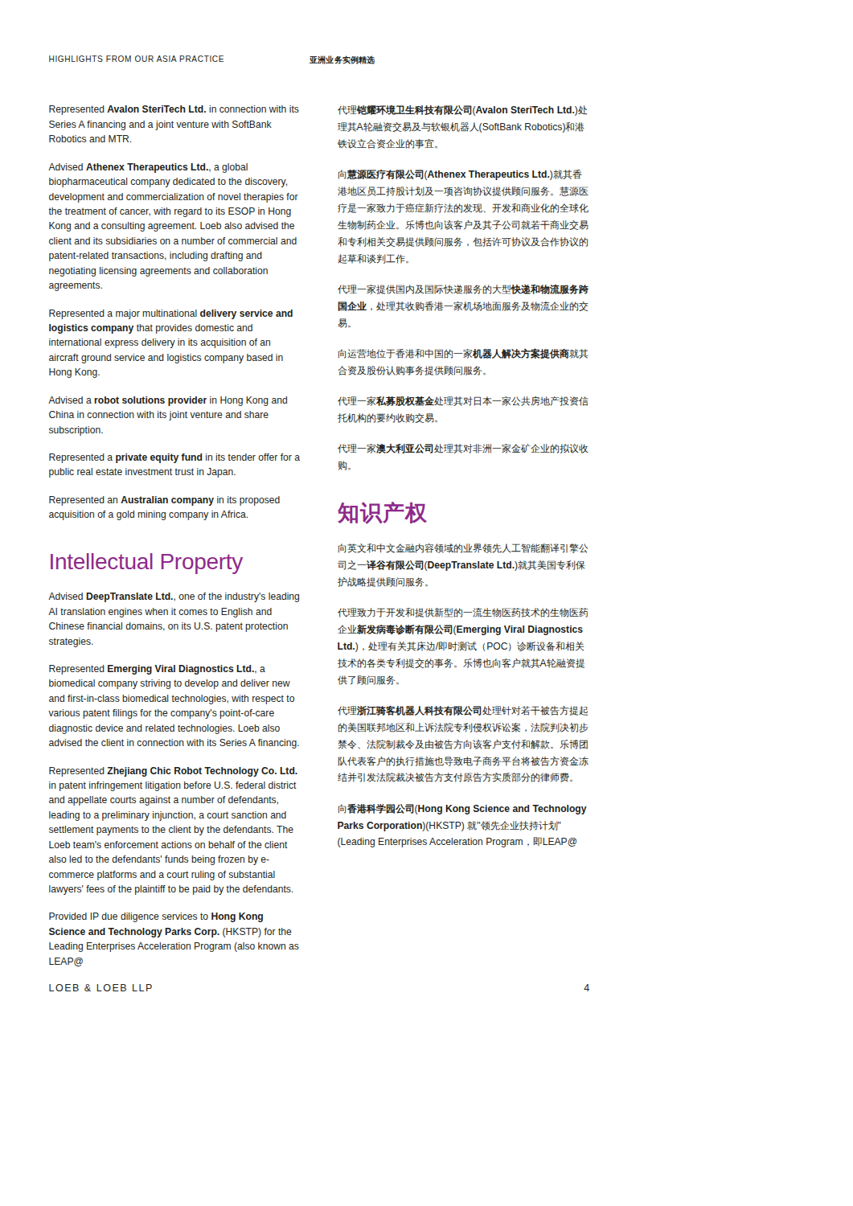HIGHLIGHTS FROM OUR ASIA PRACTICE
亚洲业务实例精选
Represented Avalon SteriTech Ltd. in connection with its Series A financing and a joint venture with SoftBank Robotics and MTR.
Advised Athenex Therapeutics Ltd., a global biopharmaceutical company dedicated to the discovery, development and commercialization of novel therapies for the treatment of cancer, with regard to its ESOP in Hong Kong and a consulting agreement. Loeb also advised the client and its subsidiaries on a number of commercial and patent-related transactions, including drafting and negotiating licensing agreements and collaboration agreements.
Represented a major multinational delivery service and logistics company that provides domestic and international express delivery in its acquisition of an aircraft ground service and logistics company based in Hong Kong.
Advised a robot solutions provider in Hong Kong and China in connection with its joint venture and share subscription.
Represented a private equity fund in its tender offer for a public real estate investment trust in Japan.
Represented an Australian company in its proposed acquisition of a gold mining company in Africa.
Intellectual Property
Advised DeepTranslate Ltd., one of the industry's leading AI translation engines when it comes to English and Chinese financial domains, on its U.S. patent protection strategies.
Represented Emerging Viral Diagnostics Ltd., a biomedical company striving to develop and deliver new and first-in-class biomedical technologies, with respect to various patent filings for the company's point-of-care diagnostic device and related technologies. Loeb also advised the client in connection with its Series A financing.
Represented Zhejiang Chic Robot Technology Co. Ltd. in patent infringement litigation before U.S. federal district and appellate courts against a number of defendants, leading to a preliminary injunction, a court sanction and settlement payments to the client by the defendants. The Loeb team's enforcement actions on behalf of the client also led to the defendants' funds being frozen by e-commerce platforms and a court ruling of substantial lawyers' fees of the plaintiff to be paid by the defendants.
Provided IP due diligence services to Hong Kong Science and Technology Parks Corp. (HKSTP) for the Leading Enterprises Acceleration Program (also known as LEAP@
代理铠耀环境卫生科技有限公司(Avalon SteriTech Ltd.)处理其A轮融资交易及与软银机器人(SoftBank Robotics)和港铁设立合资企业的事宜。
向慧源医疗有限公司(Athenex Therapeutics Ltd.)就其香港地区员工持股计划及一项咨询协议提供顾问服务。慧源医疗是一家致力于癌症新疗法的发现、开发和商业化的全球化生物制药企业。乐博也向该客户及其子公司就若干商业交易和专利相关交易提供顾问服务，包括许可协议及合作协议的起草和谈判工作。
代理一家提供国内及国际快递服务的大型快递和物流服务跨国企业，处理其收购香港一家机场地面服务及物流企业的交易。
向运营地位于香港和中国的一家机器人解决方案提供商就其合资及股份认购事务提供顾问服务。
代理一家私募股权基金处理其对日本一家公共房地产投资信托机构的要约收购交易。
代理一家澳大利亚公司处理其对非洲一家金矿企业的拟议收购。
知识产权
向英文和中文金融内容领域的业界领先人工智能翻译引擎公司之一译谷有限公司(DeepTranslate Ltd.)就其美国专利保护战略提供顾问服务。
代理致力于开发和提供新型的一流生物医药技术的生物医药企业新发病毒诊断有限公司(Emerging Viral Diagnostics Ltd.)，处理有关其床边/即时测试（POC）诊断设备和相关技术的各类专利提交的事务。乐博也向客户就其A轮融资提供了顾问服务。
代理浙江骑客机器人科技有限公司处理针对若干被告方提起的美国联邦地区和上诉法院专利侵权诉讼案，法院判决初步禁令、法院制裁令及由被告方向该客户支付和解款。乐博团队代表客户的执行措施也导致电子商务平台将被告方资金冻结并引发法院裁决被告方支付原告方实质部分的律师费。
向香港科学园公司(Hong Kong Science and Technology Parks Corporation)(HKSTP) 就"领先企业扶持计划"(Leading Enterprises Acceleration Program，即LEAP@
LOEB & LOEB LLP
4